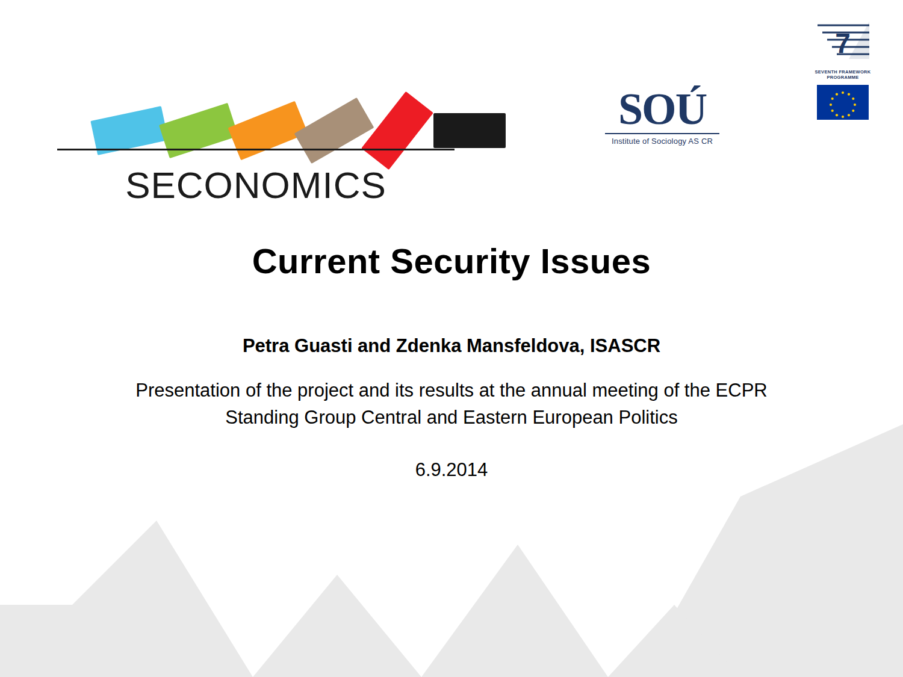SECONOMICS
SOÚ
Institute of Sociology AS CR
7
SEVENTH FRAMEWORK
PROGRAMME
Current Security Issues
Petra Guasti and Zdenka Mansfeldova, ISASCR
Presentation of the project and its results at the annual meeting of the ECPR Standing Group Central and Eastern European Politics
6.9.2014